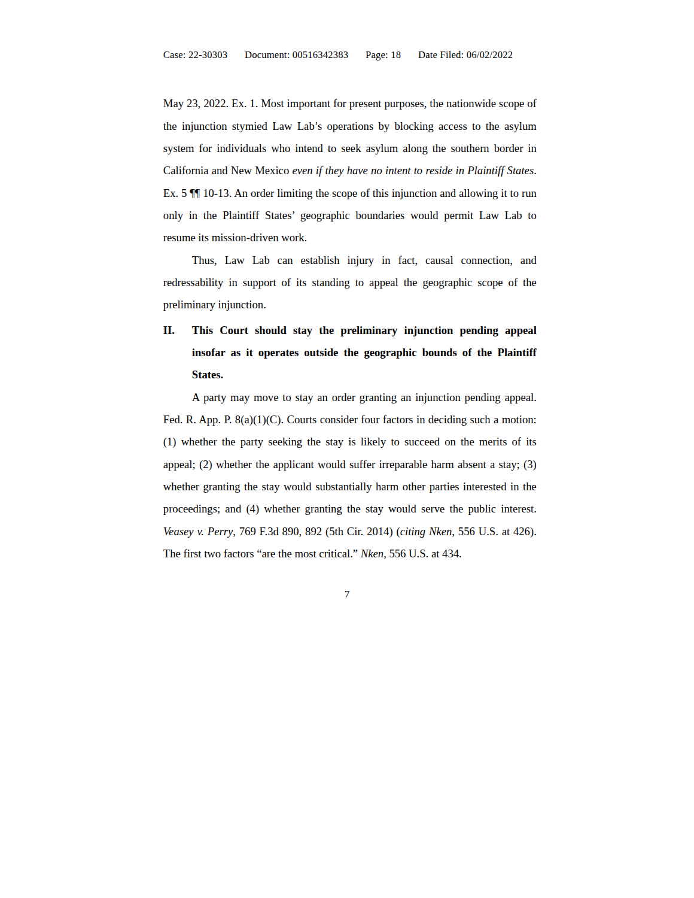Case: 22-30303 Document: 00516342383 Page: 18 Date Filed: 06/02/2022
May 23, 2022. Ex. 1. Most important for present purposes, the nationwide scope of the injunction stymied Law Lab’s operations by blocking access to the asylum system for individuals who intend to seek asylum along the southern border in California and New Mexico even if they have no intent to reside in Plaintiff States. Ex. 5 ¶¶ 10-13. An order limiting the scope of this injunction and allowing it to run only in the Plaintiff States’ geographic boundaries would permit Law Lab to resume its mission-driven work.
Thus, Law Lab can establish injury in fact, causal connection, and redressability in support of its standing to appeal the geographic scope of the preliminary injunction.
II.
This Court should stay the preliminary injunction pending appeal insofar as it operates outside the geographic bounds of the Plaintiff States.
A party may move to stay an order granting an injunction pending appeal. Fed. R. App. P. 8(a)(1)(C). Courts consider four factors in deciding such a motion: (1) whether the party seeking the stay is likely to succeed on the merits of its appeal; (2) whether the applicant would suffer irreparable harm absent a stay; (3) whether granting the stay would substantially harm other parties interested in the proceedings; and (4) whether granting the stay would serve the public interest. Veasey v. Perry, 769 F.3d 890, 892 (5th Cir. 2014) (citing Nken, 556 U.S. at 426). The first two factors “are the most critical.” Nken, 556 U.S. at 434.
7